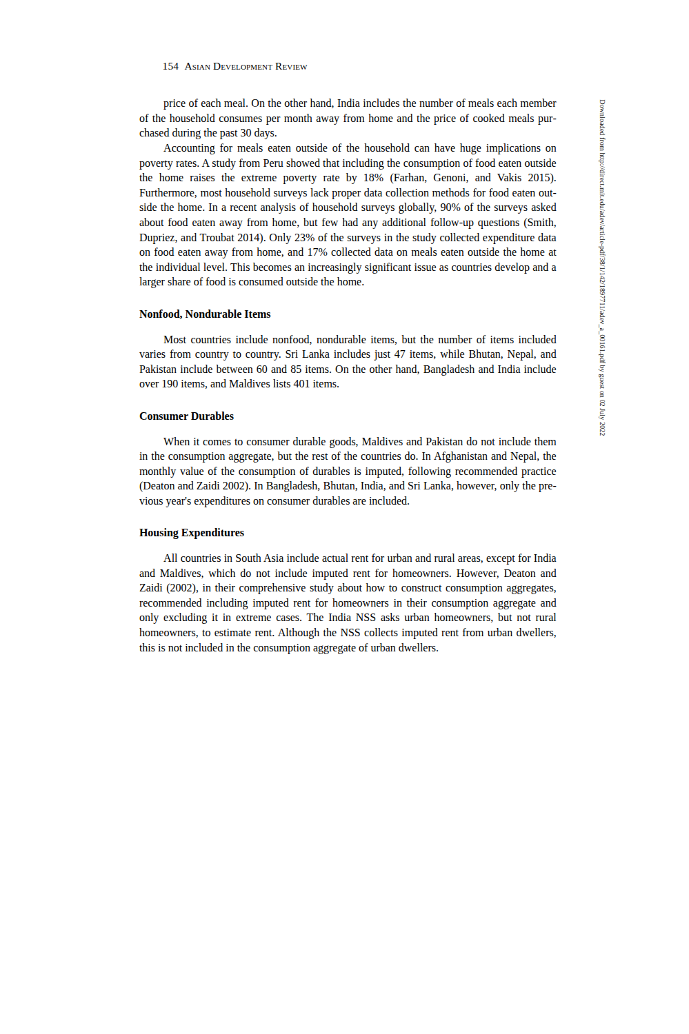154 Asian Development Review
price of each meal. On the other hand, India includes the number of meals each member of the household consumes per month away from home and the price of cooked meals purchased during the past 30 days.
Accounting for meals eaten outside of the household can have huge implications on poverty rates. A study from Peru showed that including the consumption of food eaten outside the home raises the extreme poverty rate by 18% (Farhan, Genoni, and Vakis 2015). Furthermore, most household surveys lack proper data collection methods for food eaten outside the home. In a recent analysis of household surveys globally, 90% of the surveys asked about food eaten away from home, but few had any additional follow-up questions (Smith, Dupriez, and Troubat 2014). Only 23% of the surveys in the study collected expenditure data on food eaten away from home, and 17% collected data on meals eaten outside the home at the individual level. This becomes an increasingly significant issue as countries develop and a larger share of food is consumed outside the home.
Nonfood, Nondurable Items
Most countries include nonfood, nondurable items, but the number of items included varies from country to country. Sri Lanka includes just 47 items, while Bhutan, Nepal, and Pakistan include between 60 and 85 items. On the other hand, Bangladesh and India include over 190 items, and Maldives lists 401 items.
Consumer Durables
When it comes to consumer durable goods, Maldives and Pakistan do not include them in the consumption aggregate, but the rest of the countries do. In Afghanistan and Nepal, the monthly value of the consumption of durables is imputed, following recommended practice (Deaton and Zaidi 2002). In Bangladesh, Bhutan, India, and Sri Lanka, however, only the previous year's expenditures on consumer durables are included.
Housing Expenditures
All countries in South Asia include actual rent for urban and rural areas, except for India and Maldives, which do not include imputed rent for homeowners. However, Deaton and Zaidi (2002), in their comprehensive study about how to construct consumption aggregates, recommended including imputed rent for homeowners in their consumption aggregate and only excluding it in extreme cases. The India NSS asks urban homeowners, but not rural homeowners, to estimate rent. Although the NSS collects imputed rent from urban dwellers, this is not included in the consumption aggregate of urban dwellers.
Downloaded from http://direct.mit.edu/adev/article-pdf/38/1/142/1897711/adev_a_00161.pdf by guest on 02 July 2022